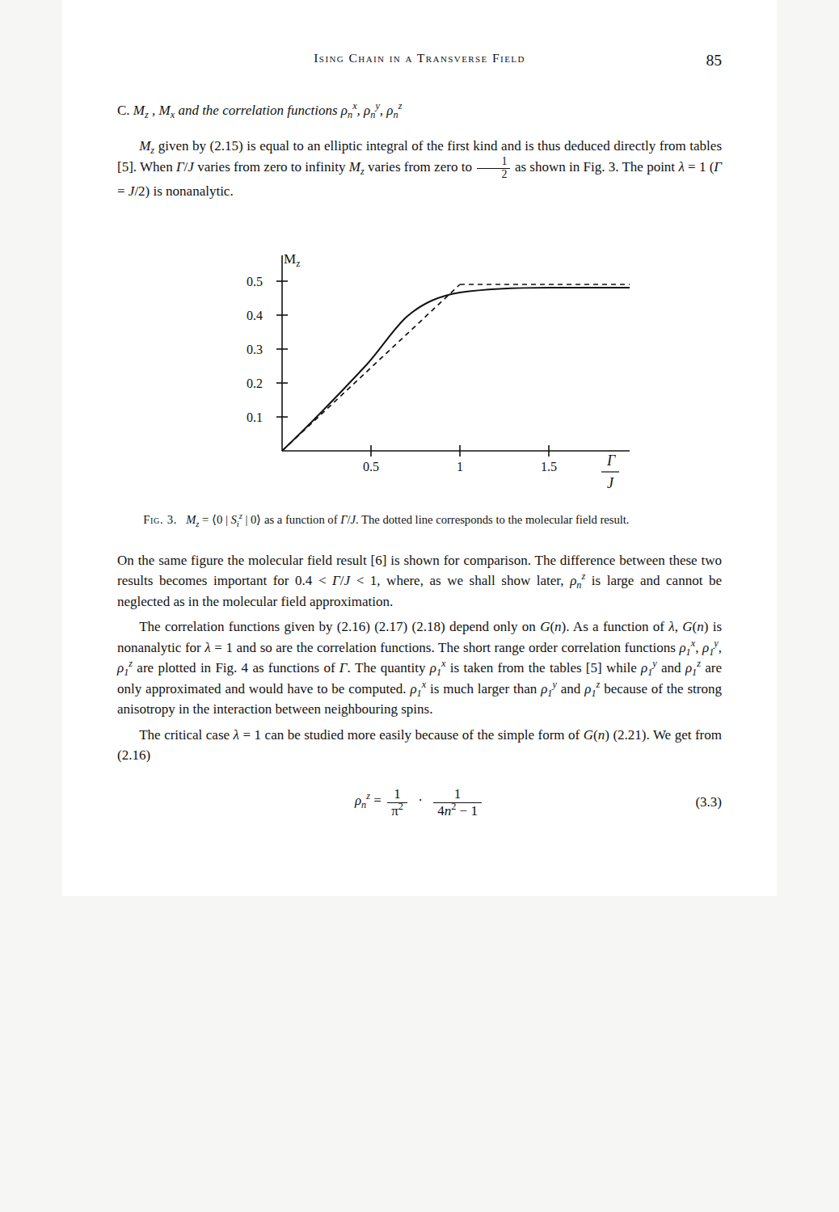Ising Chain in a Transverse Field 85
C. Mz , Mx and the correlation functions ρnx, ρny, ρnz
Mz given by (2.15) is equal to an elliptic integral of the first kind and is thus deduced directly from tables [5]. When Γ/J varies from zero to infinity Mz varies from zero to 12 as shown in Fig. 3. The point λ = 1 (Γ = J/2) is nonanalytic.
0.5 0.4 0.3 0.2 0.1 0.5 1 1.5 Mz Γ J
Fig. 3. Mz = ⟨0 | Siz | 0⟩ as a function of Γ/J. The dotted line corresponds to the molecular field result.
On the same figure the molecular field result [6] is shown for comparison. The difference between these two results becomes important for 0.4 < Γ/J < 1, where, as we shall show later, ρnz is large and cannot be neglected as in the molecular field approximation.
The correlation functions given by (2.16) (2.17) (2.18) depend only on G(n). As a function of λ, G(n) is nonanalytic for λ = 1 and so are the correlation functions. The short range order correlation functions ρ1x, ρ1y, ρ1z are plotted in Fig. 4 as functions of Γ. The quantity ρ1x is taken from the tables [5] while ρ1y and ρ1z are only approximated and would have to be computed. ρ1x is much larger than ρ1y and ρ1z because of the strong anisotropy in the interaction between neighbouring spins.
The critical case λ = 1 can be studied more easily because of the simple form of G(n) (2.21). We get from (2.16)
ρnz = 1 π2 · 14n2 − 1 (3.3)